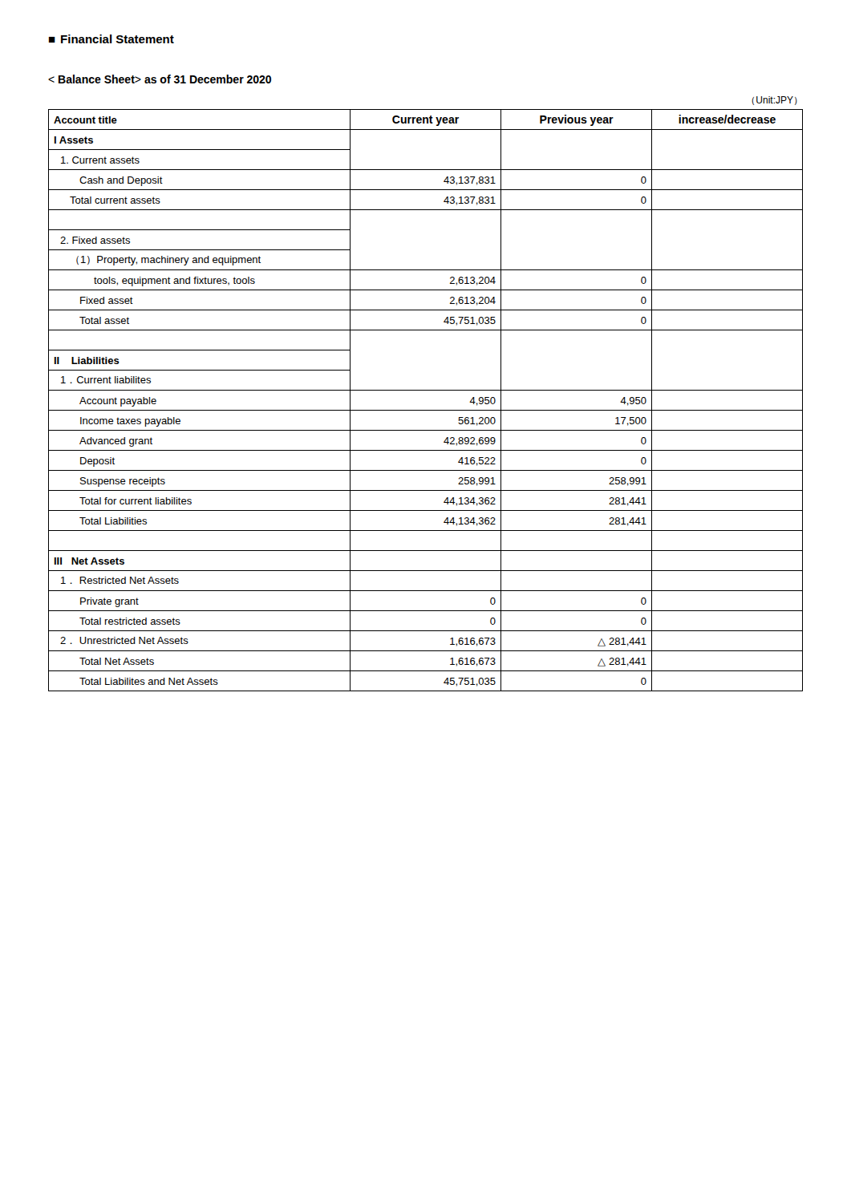Financial Statement
< Balance Sheet> as of 31 December 2020
（Unit:JPY）
| Account title | Current year | Previous year | increase/decrease |
| --- | --- | --- | --- |
| I Assets | | | |
| 1. Current assets | | | |
| Cash and Deposit | 43,137,831 | 0 | |
| Total current assets | 43,137,831 | 0 | |
| 2. Fixed assets | | | |
| （1）Property, machinery and equipment | | | |
| tools, equipment and fixtures, tools | 2,613,204 | 0 | |
| Fixed asset | 2,613,204 | 0 | |
| Total asset | 45,751,035 | 0 | |
| II Liabilities | | | |
| 1．Current liabilites | | | |
| Account payable | 4,950 | 4,950 | |
| Income taxes payable | 561,200 | 17,500 | |
| Advanced grant | 42,892,699 | 0 | |
| Deposit | 416,522 | 0 | |
| Suspense receipts | 258,991 | 258,991 | |
| Total for current liabilites | 44,134,362 | 281,441 | |
| Total Liabilities | 44,134,362 | 281,441 | |
| III Net Assets | | | |
| 1． Restricted Net Assets | | | |
| Private grant | 0 | 0 | |
| Total restricted assets | 0 | 0 | |
| 2． Unrestricted Net Assets | 1,616,673 | 281,441 | |
| Total Net Assets | 1,616,673 | 281,441 | |
| Total Liabilites and Net Assets | 45,751,035 | 0 | |